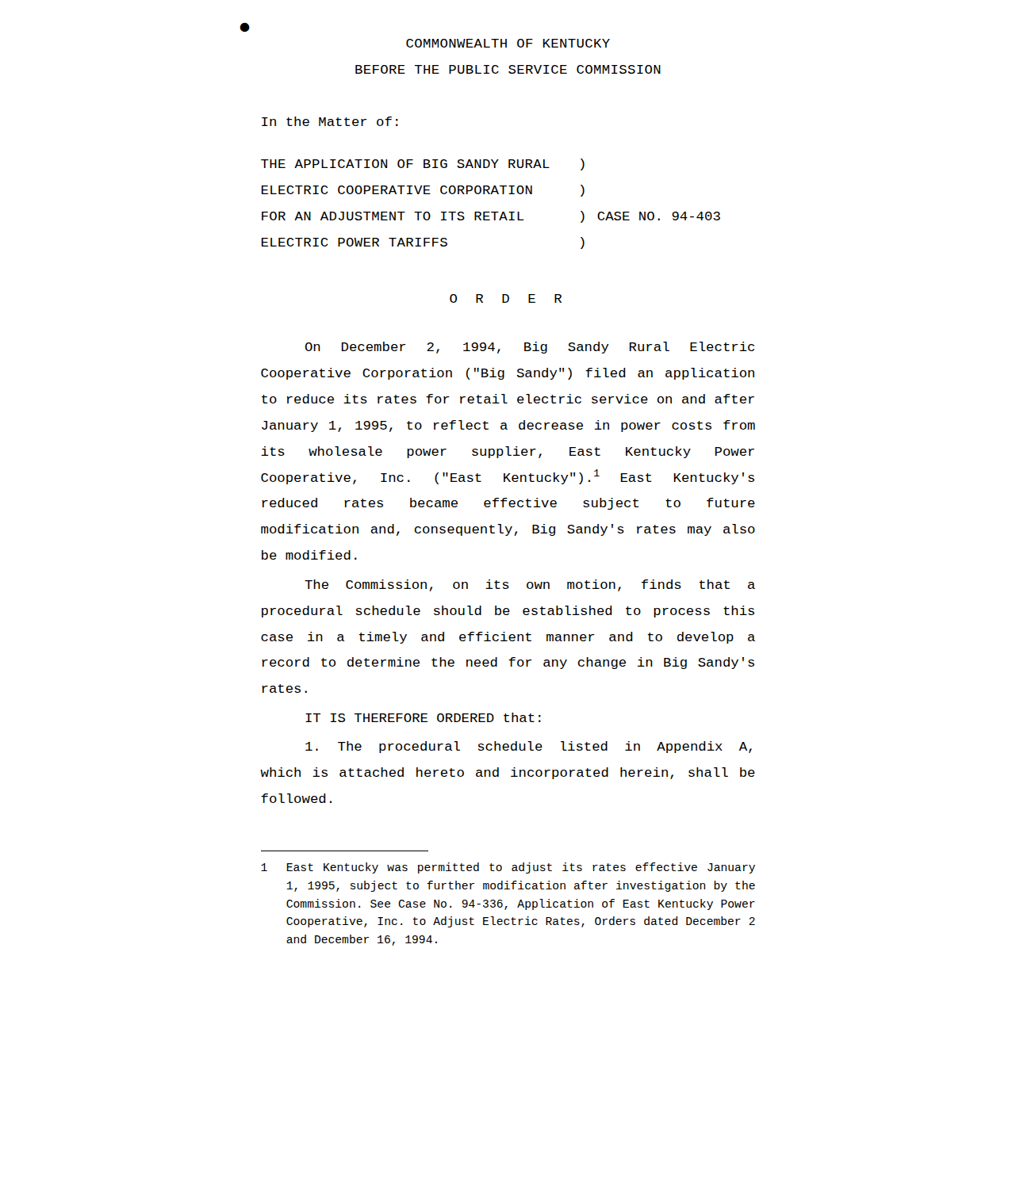●
COMMONWEALTH OF KENTUCKY
BEFORE THE PUBLIC SERVICE COMMISSION
In the Matter of:
| THE APPLICATION OF BIG SANDY RURAL | ) | |
| ELECTRIC COOPERATIVE CORPORATION | ) | |
| FOR AN ADJUSTMENT TO ITS RETAIL | ) | CASE NO. 94-403 |
| ELECTRIC POWER TARIFFS | ) | |
O R D E R
On December 2, 1994, Big Sandy Rural Electric Cooperative Corporation ("Big Sandy") filed an application to reduce its rates for retail electric service on and after January 1, 1995, to reflect a decrease in power costs from its wholesale power supplier, East Kentucky Power Cooperative, Inc. ("East Kentucky").1 East Kentucky's reduced rates became effective subject to future modification and, consequently, Big Sandy's rates may also be modified.
The Commission, on its own motion, finds that a procedural schedule should be established to process this case in a timely and efficient manner and to develop a record to determine the need for any change in Big Sandy's rates.
IT IS THEREFORE ORDERED that:
The procedural schedule listed in Appendix A, which is attached hereto and incorporated herein, shall be followed.
1
East Kentucky was permitted to adjust its rates effective January 1, 1995, subject to further modification after investigation by the Commission. See Case No. 94-336, Application of East Kentucky Power Cooperative, Inc. to Adjust Electric Rates, Orders dated December 2 and December 16, 1994.